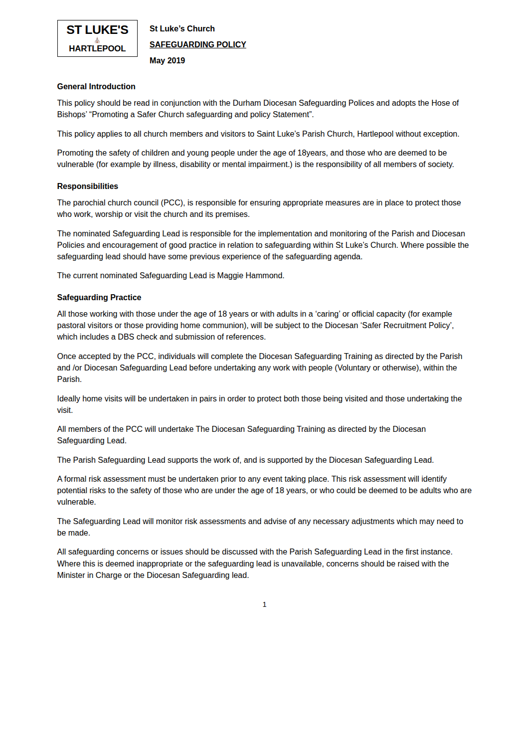ST LUKE'S
⛪
HARTLEPOOL
St Luke’s Church
SAFEGUARDING POLICY
May 2019
General Introduction
This policy should be read in conjunction with the Durham Diocesan Safeguarding Polices and adopts the Hose of Bishops’ “Promoting a Safer Church safeguarding and policy Statement”.
This policy applies to all church members and visitors to Saint Luke’s Parish Church, Hartlepool without exception.
Promoting the safety of children and young people under the age of 18years, and those who are deemed to be vulnerable (for example by illness, disability or mental impairment.) is the responsibility of all members of society.
Responsibilities
The parochial church council (PCC), is responsible for ensuring appropriate measures are in place to protect those who work, worship or visit the church and its premises.
The nominated Safeguarding Lead is responsible for the implementation and monitoring of the Parish and Diocesan Policies and encouragement of good practice in relation to safeguarding within St Luke’s Church. Where possible the safeguarding lead should have some previous experience of the safeguarding agenda.
The current nominated Safeguarding Lead is Maggie Hammond.
Safeguarding Practice
All those working with those under the age of 18 years or with adults in a ‘caring’ or official capacity (for example pastoral visitors or those providing home communion), will be subject to the Diocesan ‘Safer Recruitment Policy’, which includes a DBS check and submission of references.
Once accepted by the PCC, individuals will complete the Diocesan Safeguarding Training as directed by the Parish and /or Diocesan Safeguarding Lead before undertaking any work with people (Voluntary or otherwise), within the Parish.
Ideally home visits will be undertaken in pairs in order to protect both those being visited and those undertaking the visit.
All members of the PCC will undertake The Diocesan Safeguarding Training as directed by the Diocesan Safeguarding Lead.
The Parish Safeguarding Lead supports the work of, and is supported by the Diocesan Safeguarding Lead.
A formal risk assessment must be undertaken prior to any event taking place. This risk assessment will identify potential risks to the safety of those who are under the age of 18 years, or who could be deemed to be adults who are vulnerable.
The Safeguarding Lead will monitor risk assessments and advise of any necessary adjustments which may need to be made.
All safeguarding concerns or issues should be discussed with the Parish Safeguarding Lead in the first instance. Where this is deemed inappropriate or the safeguarding lead is unavailable, concerns should be raised with the Minister in Charge or the Diocesan Safeguarding lead.
1